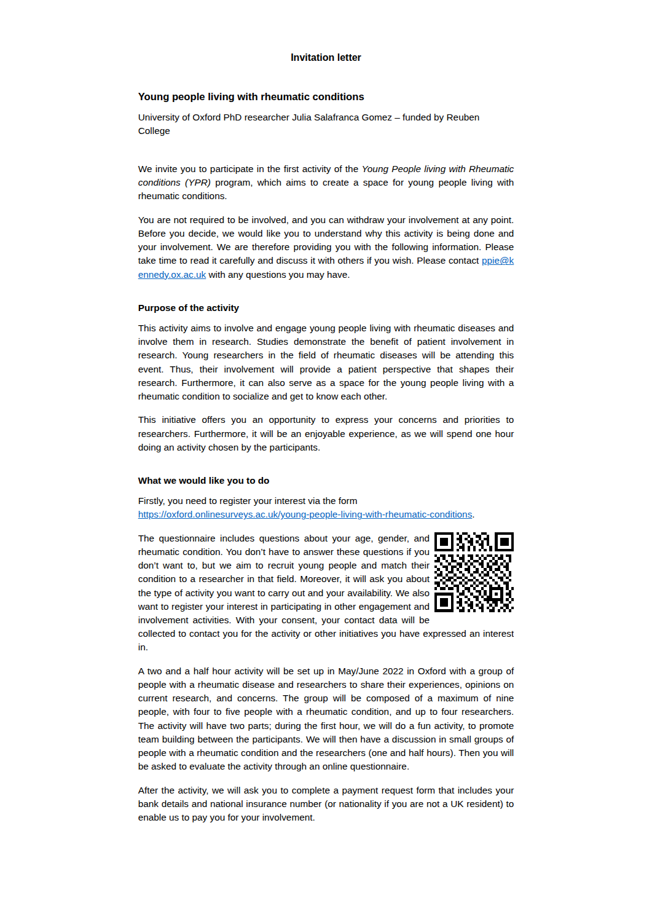Invitation letter
Young people living with rheumatic conditions
University of Oxford PhD researcher Julia Salafranca Gomez – funded by Reuben College
We invite you to participate in the first activity of the Young People living with Rheumatic conditions (YPR) program, which aims to create a space for young people living with rheumatic conditions.
You are not required to be involved, and you can withdraw your involvement at any point. Before you decide, we would like you to understand why this activity is being done and your involvement. We are therefore providing you with the following information. Please take time to read it carefully and discuss it with others if you wish. Please contact ppie@kennedy.ox.ac.uk with any questions you may have.
Purpose of the activity
This activity aims to involve and engage young people living with rheumatic diseases and involve them in research. Studies demonstrate the benefit of patient involvement in research. Young researchers in the field of rheumatic diseases will be attending this event. Thus, their involvement will provide a patient perspective that shapes their research. Furthermore, it can also serve as a space for the young people living with a rheumatic condition to socialize and get to know each other.
This initiative offers you an opportunity to express your concerns and priorities to researchers. Furthermore, it will be an enjoyable experience, as we will spend one hour doing an activity chosen by the participants.
What we would like you to do
Firstly, you need to register your interest via the form
https://oxford.onlinesurveys.ac.uk/young-people-living-with-rheumatic-conditions.
The questionnaire includes questions about your age, gender, and rheumatic condition. You don’t have to answer these questions if you don’t want to, but we aim to recruit young people and match their condition to a researcher in that field. Moreover, it will ask you about the type of activity you want to carry out and your availability. We also want to register your interest in participating in other engagement and involvement activities. With your consent, your contact data will be collected to contact you for the activity or other initiatives you have expressed an interest in.
A two and a half hour activity will be set up in May/June 2022 in Oxford with a group of people with a rheumatic disease and researchers to share their experiences, opinions on current research, and concerns. The group will be composed of a maximum of nine people, with four to five people with a rheumatic condition, and up to four researchers. The activity will have two parts; during the first hour, we will do a fun activity, to promote team building between the participants. We will then have a discussion in small groups of people with a rheumatic condition and the researchers (one and half hours). Then you will be asked to evaluate the activity through an online questionnaire.
After the activity, we will ask you to complete a payment request form that includes your bank details and national insurance number (or nationality if you are not a UK resident) to enable us to pay you for your involvement.